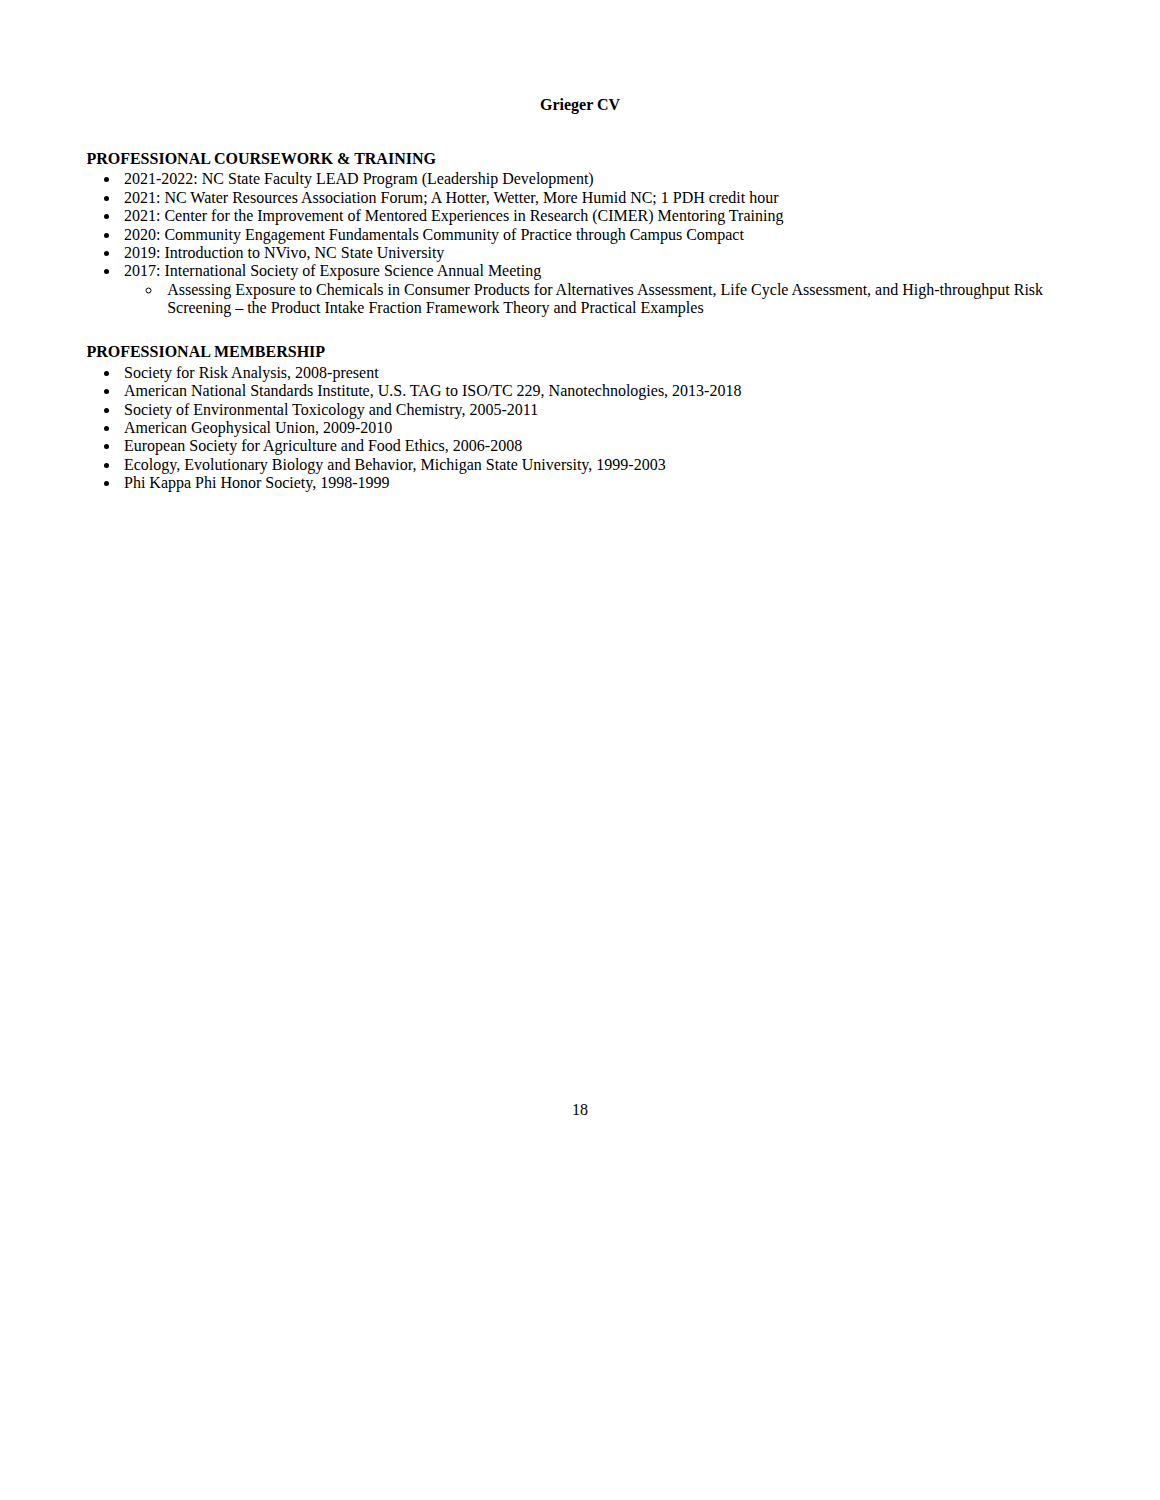Grieger CV
Professional Coursework & Training
2021-2022: NC State Faculty LEAD Program (Leadership Development)
2021: NC Water Resources Association Forum; A Hotter, Wetter, More Humid NC; 1 PDH credit hour
2021: Center for the Improvement of Mentored Experiences in Research (CIMER) Mentoring Training
2020: Community Engagement Fundamentals Community of Practice through Campus Compact
2019: Introduction to NVivo, NC State University
2017: International Society of Exposure Science Annual Meeting
Assessing Exposure to Chemicals in Consumer Products for Alternatives Assessment, Life Cycle Assessment, and High-throughput Risk Screening – the Product Intake Fraction Framework Theory and Practical Examples
Professional Membership
Society for Risk Analysis, 2008-present
American National Standards Institute, U.S. TAG to ISO/TC 229, Nanotechnologies, 2013-2018
Society of Environmental Toxicology and Chemistry, 2005-2011
American Geophysical Union, 2009-2010
European Society for Agriculture and Food Ethics, 2006-2008
Ecology, Evolutionary Biology and Behavior, Michigan State University, 1999-2003
Phi Kappa Phi Honor Society, 1998-1999
18